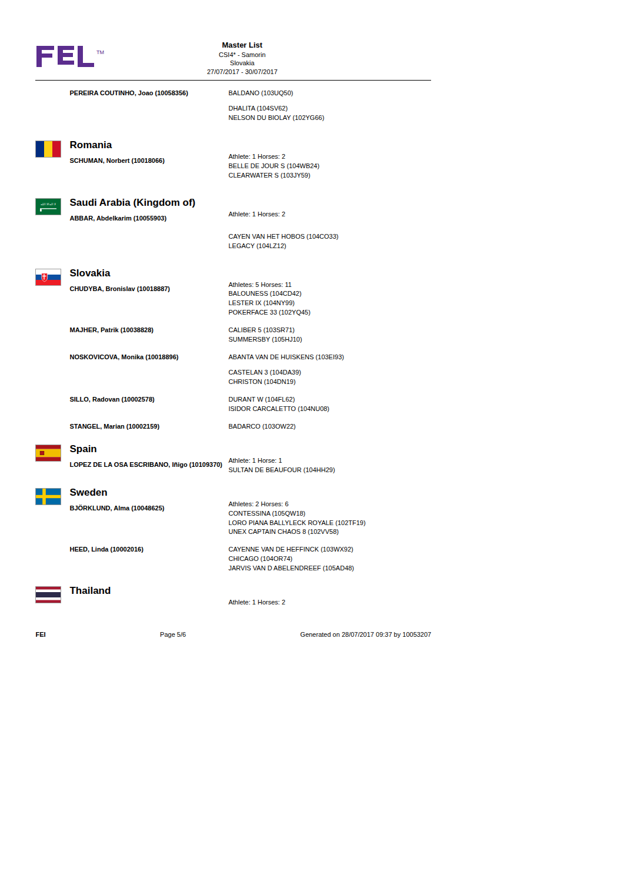TM
Master List
CSI4* - Samorin
Slovakia
27/07/2017 - 30/07/2017
PEREIRA COUTINHO, Joao (10058356)
BALDANO (103UQ50)
DHALITA (104SV62)
NELSON DU BIOLAY (102YG66)
Romania
SCHUMAN, Norbert (10018066)
Athlete: 1 Horses: 2
BELLE DE JOUR S (104WB24)
CLEARWATER S (103JY59)
لا اله الا الله
Saudi Arabia (Kingdom of)
ABBAR, Abdelkarim (10055903)
Athlete: 1 Horses: 2
CAYEN VAN HET HOBOS (104CO33)
LEGACY (104LZ12)
Slovakia
CHUDYBA, Bronislav (10018887)
Athletes: 5 Horses: 11
BALOUNESS (104CD42)
LESTER IX (104NY99)
POKERFACE 33 (102YQ45)
MAJHER, Patrik (10038828)
CALIBER 5 (103SR71)
SUMMERSBY (105HJ10)
NOSKOVICOVA, Monika (10018896)
ABANTA VAN DE HUISKENS (103EI93)
CASTELAN 3 (104DA39)
CHRISTON (104DN19)
SILLO, Radovan (10002578)
DURANT W (104FL62)
ISIDOR CARCALETTO (104NU08)
STANGEL, Marian (10002159)
BADARCO (103OW22)
Spain
LOPEZ DE LA OSA ESCRIBANO, Iñigo (10109370)
Athlete: 1 Horse: 1
SULTAN DE BEAUFOUR (104HH29)
Sweden
BJÖRKLUND, Alma (10048625)
Athletes: 2 Horses: 6
CONTESSINA (105QW18)
LORO PIANA BALLYLECK ROYALE (102TF19)
UNEX CAPTAIN CHAOS 8 (102VV58)
HEED, Linda (10002016)
CAYENNE VAN DE HEFFINCK (103WX92)
CHICAGO (104OR74)
JARVIS VAN D ABELENDREEF (105AD48)
Thailand
Athlete: 1 Horses: 2
FEI
Page 5/6
Generated on 28/07/2017 09:37 by 10053207